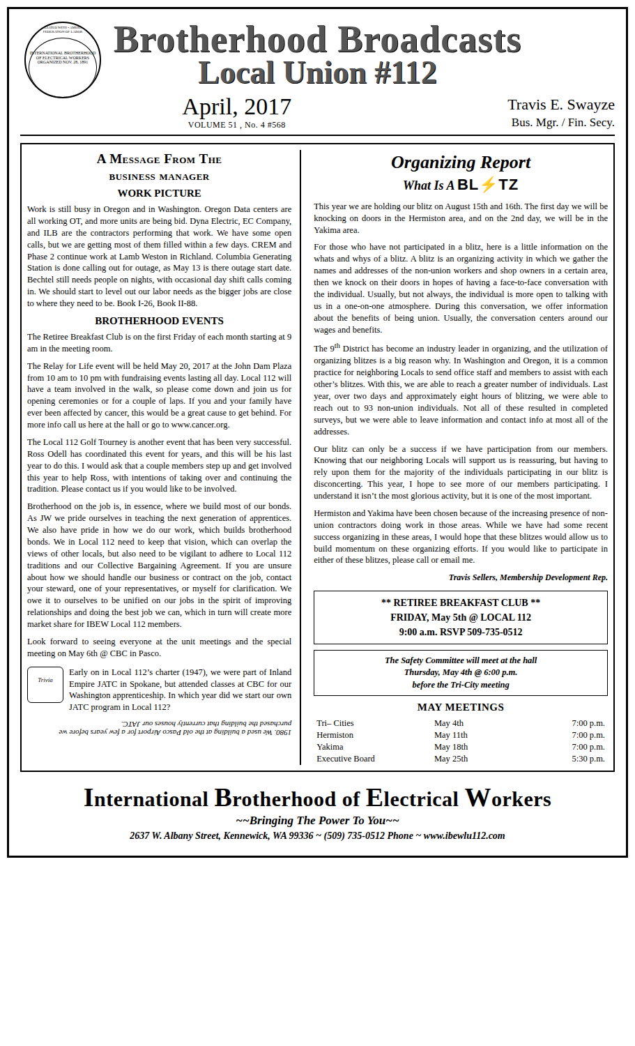AFFILIATED WITH • AMERICAN FEDERATION OF LABOR
INTERNATIONAL BROTHERHOOD
OF ELECTRICAL WORKERS
ORGANIZED NOV. 28, 1891
Brotherhood Broadcasts
Local Union #112
April, 2017
VOLUME 51 , No. 4 #568
Travis E. Swayze
Bus. Mgr. / Fin. Secy.
A Message From The
business manager
WORK PICTURE
Work is still busy in Oregon and in Washington. Oregon Data centers are all working OT, and more units are being bid. Dyna Electric, EC Company, and ILB are the contractors performing that work. We have some open calls, but we are getting most of them filled within a few days. CREM and Phase 2 continue work at Lamb Weston in Richland. Columbia Generating Station is done calling out for outage, as May 13 is there outage start date. Bechtel still needs people on nights, with occasional day shift calls coming in. We should start to level out our labor needs as the bigger jobs are close to where they need to be. Book I-26, Book II-88.
BROTHERHOOD EVENTS
The Retiree Breakfast Club is on the first Friday of each month starting at 9 am in the meeting room.
The Relay for Life event will be held May 20, 2017 at the John Dam Plaza from 10 am to 10 pm with fundraising events lasting all day. Local 112 will have a team involved in the walk, so please come down and join us for opening ceremonies or for a couple of laps. If you and your family have ever been affected by cancer, this would be a great cause to get behind. For more info call us here at the hall or go to www.cancer.org.
The Local 112 Golf Tourney is another event that has been very successful. Ross Odell has coordinated this event for years, and this will be his last year to do this. I would ask that a couple members step up and get involved this year to help Ross, with intentions of taking over and continuing the tradition. Please contact us if you would like to be involved.
Brotherhood on the job is, in essence, where we build most of our bonds. As JW we pride ourselves in teaching the next generation of apprentices. We also have pride in how we do our work, which builds brotherhood bonds. We in Local 112 need to keep that vision, which can overlap the views of other locals, but also need to be vigilant to adhere to Local 112 traditions and our Collective Bargaining Agreement. If you are unsure about how we should handle our business or contract on the job, contact your steward, one of your representatives, or myself for clarification. We owe it to ourselves to be unified on our jobs in the spirit of improving relationships and doing the best job we can, which in turn will create more market share for IBEW Local 112 members.
Look forward to seeing everyone at the unit meetings and the special meeting on May 6th @ CBC in Pasco.
Trivia
Early on in Local 112’s charter (1947), we were part of Inland Empire JATC in Spokane, but attended classes at CBC for our Washington apprenticeship. In which year did we start our own JATC program in Local 112?
1980. We used a building at the old Pasco Airport for a few years before we purchased the building that currently houses our JATC.
Organizing Report
What Is A BL⚡TZ
This year we are holding our blitz on August 15th and 16th. The first day we will be knocking on doors in the Hermiston area, and on the 2nd day, we will be in the Yakima area.
For those who have not participated in a blitz, here is a little information on the whats and whys of a blitz. A blitz is an organizing activity in which we gather the names and addresses of the non-union workers and shop owners in a certain area, then we knock on their doors in hopes of having a face-to-face conversation with the individual. Usually, but not always, the individual is more open to talking with us in a one-on-one atmosphere. During this conversation, we offer information about the benefits of being union. Usually, the conversation centers around our wages and benefits.
The 9th District has become an industry leader in organizing, and the utilization of organizing blitzes is a big reason why. In Washington and Oregon, it is a common practice for neighboring Locals to send office staff and members to assist with each other’s blitzes. With this, we are able to reach a greater number of individuals. Last year, over two days and approximately eight hours of blitzing, we were able to reach out to 93 non-union individuals. Not all of these resulted in completed surveys, but we were able to leave information and contact info at most all of the addresses.
Our blitz can only be a success if we have participation from our members. Knowing that our neighboring Locals will support us is reassuring, but having to rely upon them for the majority of the individuals participating in our blitz is disconcerting. This year, I hope to see more of our members participating. I understand it isn’t the most glorious activity, but it is one of the most important.
Hermiston and Yakima have been chosen because of the increasing presence of non-union contractors doing work in those areas. While we have had some recent success organizing in these areas, I would hope that these blitzes would allow us to build momentum on these organizing efforts. If you would like to participate in either of these blitzes, please call or email me.
Travis Sellers, Membership Development Rep.
** RETIREE BREAKFAST CLUB **
FRIDAY, May 5th @ LOCAL 112
9:00 a.m. RSVP 509-735-0512
The Safety Committee will meet at the hall
Thursday, May 4th @ 6:00 p.m.
before the Tri-City meeting
MAY MEETINGS
| Tri– Cities | May 4th | 7:00 p.m. |
| Hermiston | May 11th | 7:00 p.m. |
| Yakima | May 18th | 7:00 p.m. |
| Executive Board | May 25th | 5:30 p.m. |
International Brotherhood of Electrical Workers
~~Bringing The Power To You~~
2637 W. Albany Street, Kennewick, WA 99336 ~ (509) 735-0512 Phone ~ www.ibewlu112.com